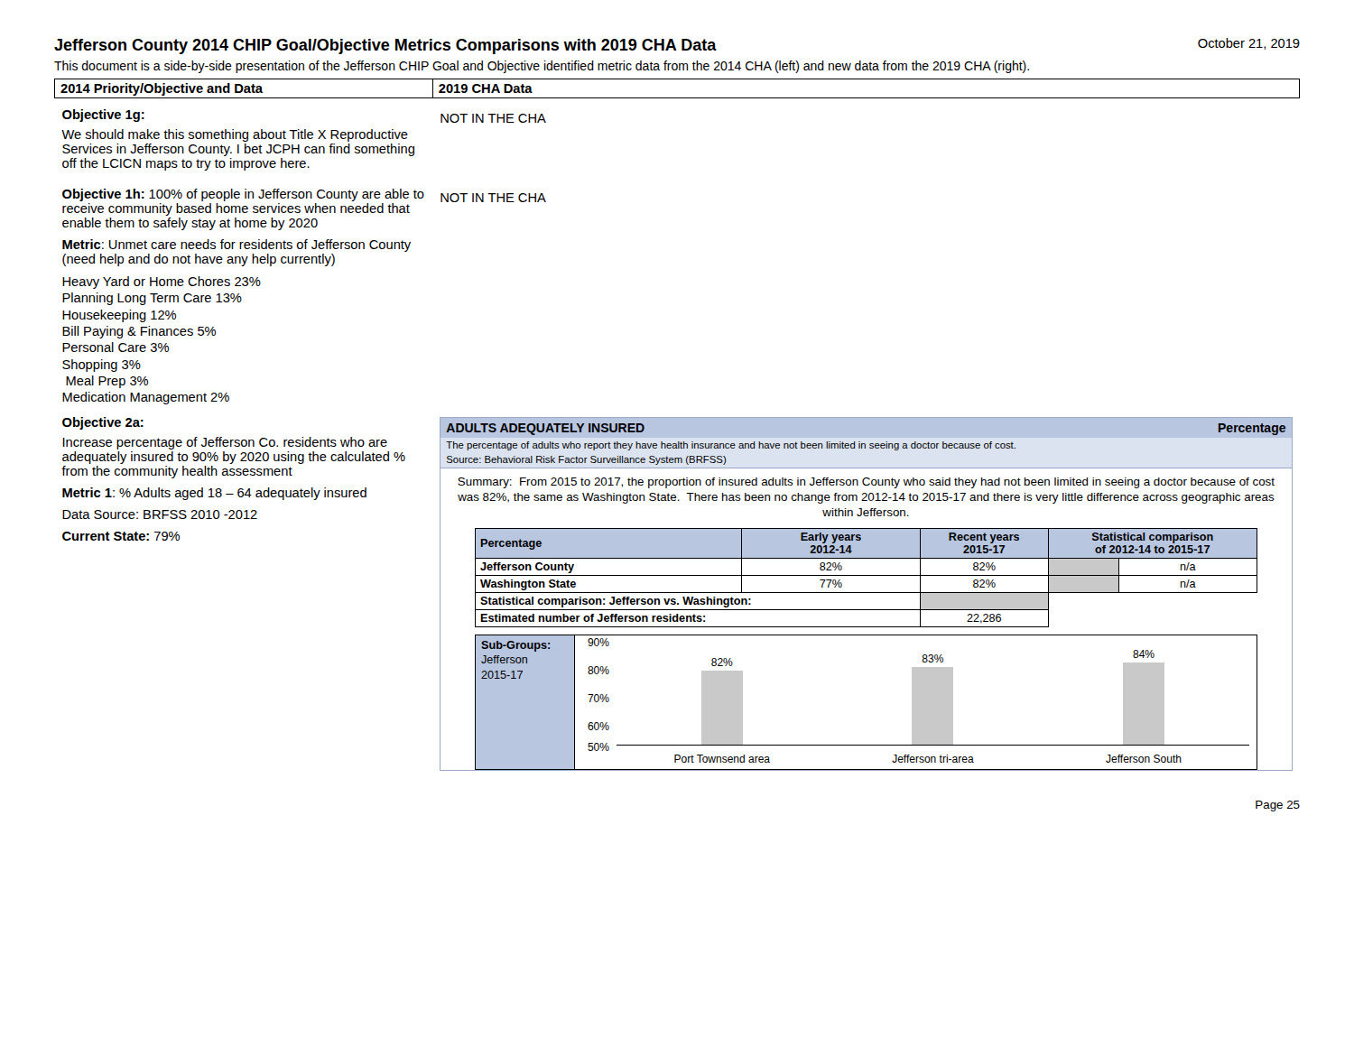October 21, 2019
Jefferson County 2014 CHIP Goal/Objective Metrics Comparisons with 2019 CHA Data
This document is a side-by-side presentation of the Jefferson CHIP Goal and Objective identified metric data from the 2014 CHA (left) and new data from the 2019 CHA (right).
| 2014 Priority/Objective and Data | 2019 CHA Data |
| --- | --- |
| Objective 1g: We should make this something about Title X Reproductive Services in Jefferson County. I bet JCPH can find something off the LCICN maps to try to improve here. | NOT IN THE CHA |
| Objective 1h: 100% of people in Jefferson County are able to receive community based home services when needed that enable them to safely stay at home by 2020 Metric : Unmet care needs for residents of Jefferson County (need help and do not have any help currently) Heavy Yard or Home Chores 23% Planning Long Term Care 13% Housekeeping 12% Bill Paying & Finances 5% Personal Care 3% Shopping 3% Meal Prep 3% Medication Management 2% | NOT IN THE CHA |
| Objective 2a: Increase percentage of Jefferson Co. residents who are adequately insured to 90% by 2020 using the calculated % from the community health assessment Metric 1 : % Adults aged 18 – 64 adequately insured Data Source: BRFSS 2010 -2012 Current State: 79% | ADULTS ADEQUATELY INSURED Percentage The percentage of adults who report they have health insurance and have not been limited in seeing a doctor because of cost. Source: Behavioral Risk Factor Surveillance System (BRFSS) Summary: From 2015 to 2017, the proportion of insured adults in Jefferson County who said they had not been limited in seeing a doctor because of cost was 82%, the same as Washington State. There has been no change from 2012-14 to 2015-17 and there is very little difference across geographic areas within Jefferson. / Percentage / Early years 2012-14 / Recent years 2015-17 / Statistical comparison of 2012-14 to 2015-17 / / --- / --- / --- / --- / / Jefferson County / 82% / 82% / / n/a / / Washington State / 77% / 82% / / n/a / / Statistical comparison: Jefferson vs. Washington: / / / / / Estimated number of Jefferson residents: / 22,286 / / / Sub-Groups: Jefferson 2015-17 90% 80% 70% 60% 50% 82% 83% 84% Port Townsend area Jefferson tri-area Jefferson South |
Page 25